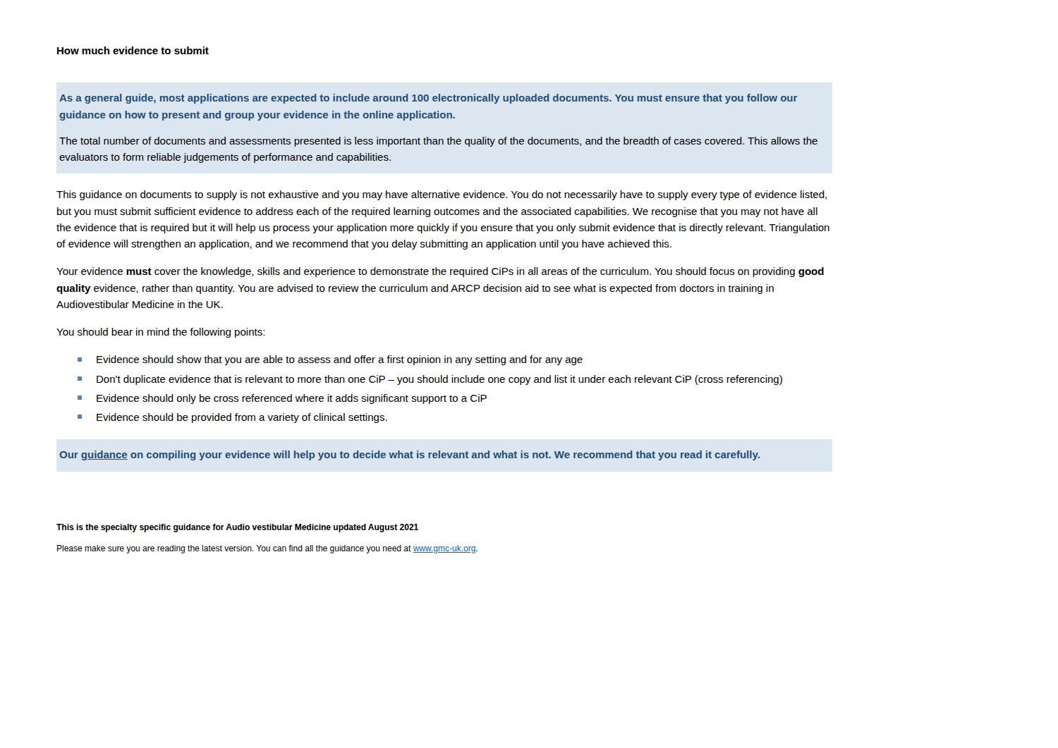How much evidence to submit
As a general guide, most applications are expected to include around 100 electronically uploaded documents. You must ensure that you follow our guidance on how to present and group your evidence in the online application.
The total number of documents and assessments presented is less important than the quality of the documents, and the breadth of cases covered. This allows the evaluators to form reliable judgements of performance and capabilities.
This guidance on documents to supply is not exhaustive and you may have alternative evidence. You do not necessarily have to supply every type of evidence listed, but you must submit sufficient evidence to address each of the required learning outcomes and the associated capabilities. We recognise that you may not have all the evidence that is required but it will help us process your application more quickly if you ensure that you only submit evidence that is directly relevant. Triangulation of evidence will strengthen an application, and we recommend that you delay submitting an application until you have achieved this.
Your evidence must cover the knowledge, skills and experience to demonstrate the required CiPs in all areas of the curriculum. You should focus on providing good quality evidence, rather than quantity. You are advised to review the curriculum and ARCP decision aid to see what is expected from doctors in training in Audiovestibular Medicine in the UK.
You should bear in mind the following points:
Evidence should show that you are able to assess and offer a first opinion in any setting and for any age
Don't duplicate evidence that is relevant to more than one CiP – you should include one copy and list it under each relevant CiP (cross referencing)
Evidence should only be cross referenced where it adds significant support to a CiP
Evidence should be provided from a variety of clinical settings.
Our guidance on compiling your evidence will help you to decide what is relevant and what is not. We recommend that you read it carefully.
This is the specialty specific guidance for Audio vestibular Medicine updated August 2021
Please make sure you are reading the latest version. You can find all the guidance you need at www.gmc-uk.org.